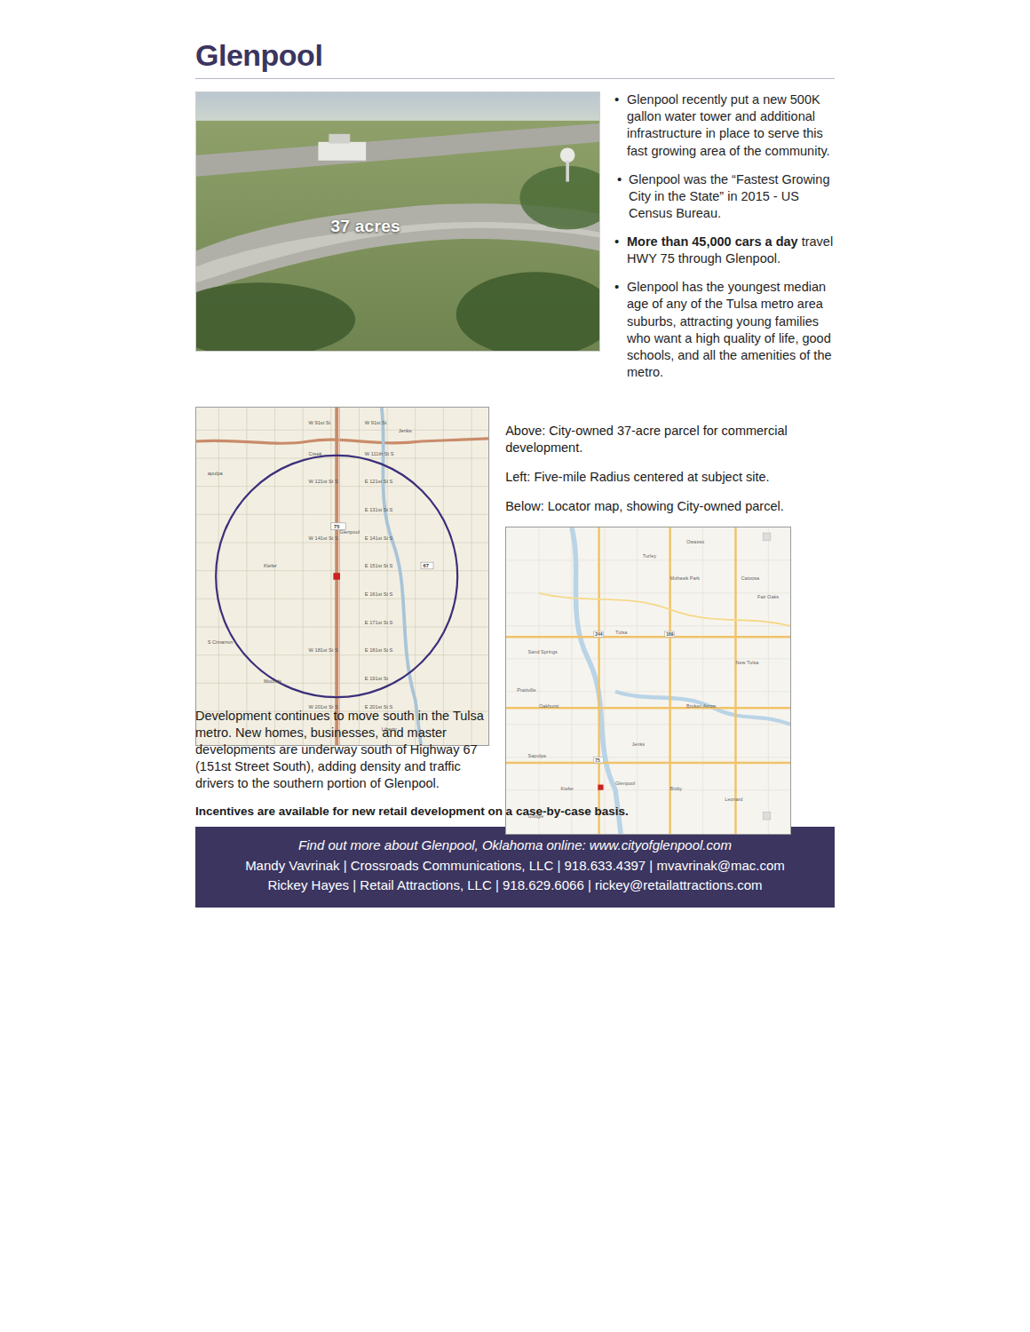Glenpool
37 acres
Glenpool recently put a new 500K gallon water tower and additional infrastructure in place to serve this fast growing area of the community.
Glenpool was the “Fastest Growing City in the State” in 2015 - US Census Bureau.
More than 45,000 cars a day travel HWY 75 through Glenpool.
Glenpool has the youngest median age of any of the Tulsa metro area suburbs, attracting young families who want a high quality of life, good schools, and all the amenities of the metro.
Above: City-owned 37-acre parcel for commercial development.
Left: Five-mile Radius centered at subject site.
Below: Locator map, showing City-owned parcel.
Development continues to move south in the Tulsa metro. New homes, businesses, and master developments are underway south of Highway 67 (151st Street South), adding density and traffic drivers to the southern portion of Glenpool.
Incentives are available for new retail development on a case-by-case basis.
Find out more about Glenpool, Oklahoma online: www.cityofglenpool.com
Mandy Vavrinak | Crossroads Communications, LLC | 918.633.4397 | mvavrinak@mac.com
Rickey Hayes | Retail Attractions, LLC | 918.629.6066 | rickey@retailattractions.com